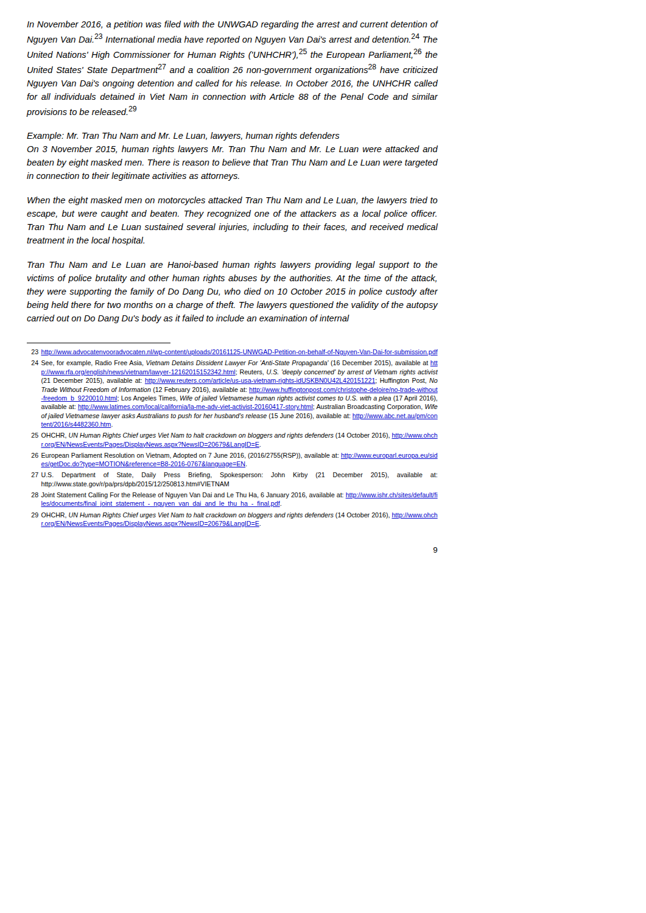In November 2016, a petition was filed with the UNWGAD regarding the arrest and current detention of Nguyen Van Dai.23 International media have reported on Nguyen Van Dai's arrest and detention.24 The United Nations' High Commissioner for Human Rights ('UNHCHR'),25 the European Parliament,26 the United States' State Department27 and a coalition 26 non-government organizations28 have criticized Nguyen Van Dai's ongoing detention and called for his release. In October 2016, the UNHCHR called for all individuals detained in Viet Nam in connection with Article 88 of the Penal Code and similar provisions to be released.29
Example: Mr. Tran Thu Nam and Mr. Le Luan, lawyers, human rights defenders
On 3 November 2015, human rights lawyers Mr. Tran Thu Nam and Mr. Le Luan were attacked and beaten by eight masked men. There is reason to believe that Tran Thu Nam and Le Luan were targeted in connection to their legitimate activities as attorneys.
When the eight masked men on motorcycles attacked Tran Thu Nam and Le Luan, the lawyers tried to escape, but were caught and beaten. They recognized one of the attackers as a local police officer. Tran Thu Nam and Le Luan sustained several injuries, including to their faces, and received medical treatment in the local hospital.
Tran Thu Nam and Le Luan are Hanoi-based human rights lawyers providing legal support to the victims of police brutality and other human rights abuses by the authorities. At the time of the attack, they were supporting the family of Do Dang Du, who died on 10 October 2015 in police custody after being held there for two months on a charge of theft. The lawyers questioned the validity of the autopsy carried out on Do Dang Du's body as it failed to include an examination of internal
23 http://www.advocatenvooradvocaten.nl/wp-content/uploads/20161125-UNWGAD-Petition-on-behalf-of-Nguyen-Van-Dai-for-submission.pdf
24 See, for example, Radio Free Asia, Vietnam Detains Dissident Lawyer For 'Anti-State Propaganda' (16 December 2015), available at http://www.rfa.org/english/news/vietnam/lawyer-12162015152342.html; Reuters, U.S. 'deeply concerned' by arrest of Vietnam rights activist (21 December 2015), available at: http://www.reuters.com/article/us-usa-vietnam-rights-idUSKBN0U42L420151221; Huffington Post, No Trade Without Freedom of Information (12 February 2016), available at: http://www.huffingtonpost.com/christophe-deloire/no-trade-without-freedom_b_9220010.html; Los Angeles Times, Wife of jailed Vietnamese human rights activist comes to U.S. with a plea (17 April 2016), available at: http://www.latimes.com/local/california/la-me-adv-viet-activist-20160417-story.html; Australian Broadcasting Corporation, Wife of jailed Vietnamese lawyer asks Australians to push for her husband's release (15 June 2016), available at: http://www.abc.net.au/pm/content/2016/s4482360.htm.
25 OHCHR, UN Human Rights Chief urges Viet Nam to halt crackdown on bloggers and rights defenders (14 October 2016), http://www.ohchr.org/EN/NewsEvents/Pages/DisplayNews.aspx?NewsID=20679&LangID=E.
26 European Parliament Resolution on Vietnam, Adopted on 7 June 2016, (2016/2755(RSP)), available at: http://www.europarl.europa.eu/sides/getDoc.do?type=MOTION&reference=B8-2016-0767&language=EN.
27 U.S. Department of State, Daily Press Briefing, Spokesperson: John Kirby (21 December 2015), available at: http://www.state.gov/r/pa/prs/dpb/2015/12/250813.htm#VIETNAM
28 Joint Statement Calling For the Release of Nguyen Van Dai and Le Thu Ha, 6 January 2016, available at: http://www.ishr.ch/sites/default/files/documents/final_joint_statement_-_nguyen_van_dai_and_le_thu_ha_-_final.pdf.
29 OHCHR, UN Human Rights Chief urges Viet Nam to halt crackdown on bloggers and rights defenders (14 October 2016), http://www.ohchr.org/EN/NewsEvents/Pages/DisplayNews.aspx?NewsID=20679&LangID=E.
9